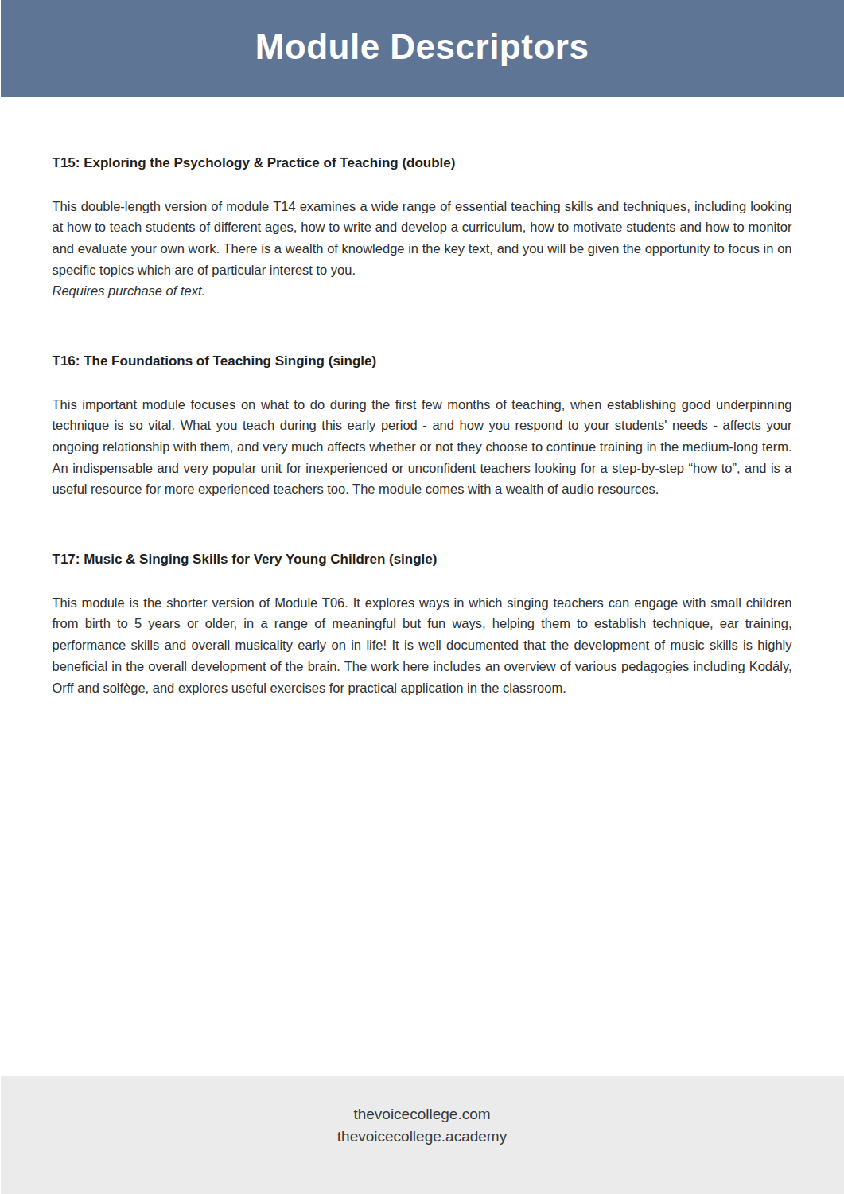Module Descriptors
T15: Exploring the Psychology & Practice of Teaching (double)
This double-length version of module T14 examines a wide range of essential teaching skills and techniques, including looking at how to teach students of different ages, how to write and develop a curriculum, how to motivate students and how to monitor and evaluate your own work. There is a wealth of knowledge in the key text, and you will be given the opportunity to focus in on specific topics which are of particular interest to you.
Requires purchase of text.
T16: The Foundations of Teaching Singing (single)
This important module focuses on what to do during the first few months of teaching, when establishing good underpinning technique is so vital. What you teach during this early period - and how you respond to your students' needs - affects your ongoing relationship with them, and very much affects whether or not they choose to continue training in the medium-long term. An indispensable and very popular unit for inexperienced or unconfident teachers looking for a step-by-step “how to”, and is a useful resource for more experienced teachers too. The module comes with a wealth of audio resources.
T17: Music & Singing Skills for Very Young Children (single)
This module is the shorter version of Module T06. It explores ways in which singing teachers can engage with small children from birth to 5 years or older, in a range of meaningful but fun ways, helping them to establish technique, ear training, performance skills and overall musicality early on in life! It is well documented that the development of music skills is highly beneficial in the overall development of the brain. The work here includes an overview of various pedagogies including Kodály, Orff and solfège, and explores useful exercises for practical application in the classroom.
thevoicecollege.com
thevoicecollege.academy
Page 12